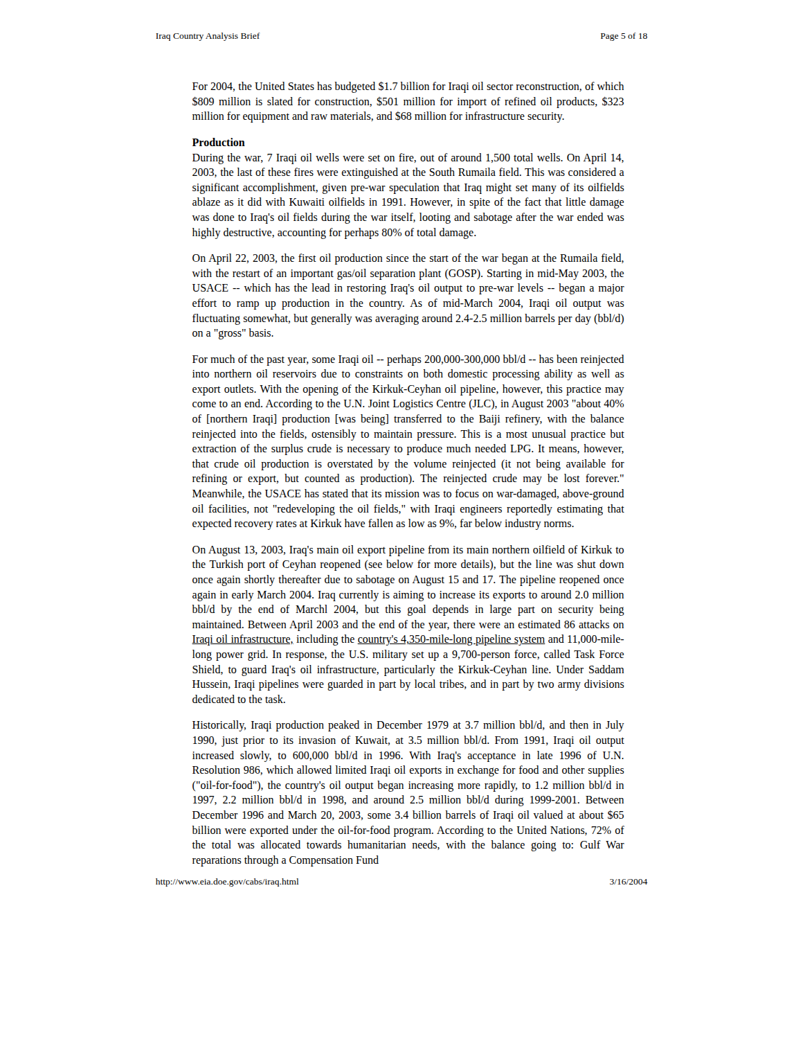Iraq Country Analysis Brief Page 5 of 18
For 2004, the United States has budgeted $1.7 billion for Iraqi oil sector reconstruction, of which $809 million is slated for construction, $501 million for import of refined oil products, $323 million for equipment and raw materials, and $68 million for infrastructure security.
Production
During the war, 7 Iraqi oil wells were set on fire, out of around 1,500 total wells. On April 14, 2003, the last of these fires were extinguished at the South Rumaila field. This was considered a significant accomplishment, given pre-war speculation that Iraq might set many of its oilfields ablaze as it did with Kuwaiti oilfields in 1991. However, in spite of the fact that little damage was done to Iraq's oil fields during the war itself, looting and sabotage after the war ended was highly destructive, accounting for perhaps 80% of total damage.
On April 22, 2003, the first oil production since the start of the war began at the Rumaila field, with the restart of an important gas/oil separation plant (GOSP). Starting in mid-May 2003, the USACE -- which has the lead in restoring Iraq's oil output to pre-war levels -- began a major effort to ramp up production in the country. As of mid-March 2004, Iraqi oil output was fluctuating somewhat, but generally was averaging around 2.4-2.5 million barrels per day (bbl/d) on a "gross" basis.
For much of the past year, some Iraqi oil -- perhaps 200,000-300,000 bbl/d -- has been reinjected into northern oil reservoirs due to constraints on both domestic processing ability as well as export outlets. With the opening of the Kirkuk-Ceyhan oil pipeline, however, this practice may come to an end. According to the U.N. Joint Logistics Centre (JLC), in August 2003 "about 40% of [northern Iraqi] production [was being] transferred to the Baiji refinery, with the balance reinjected into the fields, ostensibly to maintain pressure. This is a most unusual practice but extraction of the surplus crude is necessary to produce much needed LPG. It means, however, that crude oil production is overstated by the volume reinjected (it not being available for refining or export, but counted as production). The reinjected crude may be lost forever." Meanwhile, the USACE has stated that its mission was to focus on war-damaged, above-ground oil facilities, not "redeveloping the oil fields," with Iraqi engineers reportedly estimating that expected recovery rates at Kirkuk have fallen as low as 9%, far below industry norms.
On August 13, 2003, Iraq's main oil export pipeline from its main northern oilfield of Kirkuk to the Turkish port of Ceyhan reopened (see below for more details), but the line was shut down once again shortly thereafter due to sabotage on August 15 and 17. The pipeline reopened once again in early March 2004. Iraq currently is aiming to increase its exports to around 2.0 million bbl/d by the end of Marchl 2004, but this goal depends in large part on security being maintained. Between April 2003 and the end of the year, there were an estimated 86 attacks on Iraqi oil infrastructure, including the country's 4,350-mile-long pipeline system and 11,000-mile-long power grid. In response, the U.S. military set up a 9,700-person force, called Task Force Shield, to guard Iraq's oil infrastructure, particularly the Kirkuk-Ceyhan line. Under Saddam Hussein, Iraqi pipelines were guarded in part by local tribes, and in part by two army divisions dedicated to the task.
Historically, Iraqi production peaked in December 1979 at 3.7 million bbl/d, and then in July 1990, just prior to its invasion of Kuwait, at 3.5 million bbl/d. From 1991, Iraqi oil output increased slowly, to 600,000 bbl/d in 1996. With Iraq's acceptance in late 1996 of U.N. Resolution 986, which allowed limited Iraqi oil exports in exchange for food and other supplies ("oil-for-food"), the country's oil output began increasing more rapidly, to 1.2 million bbl/d in 1997, 2.2 million bbl/d in 1998, and around 2.5 million bbl/d during 1999-2001. Between December 1996 and March 20, 2003, some 3.4 billion barrels of Iraqi oil valued at about $65 billion were exported under the oil-for-food program. According to the United Nations, 72% of the total was allocated towards humanitarian needs, with the balance going to: Gulf War reparations through a Compensation Fund
http://www.eia.doe.gov/cabs/iraq.html 3/16/2004